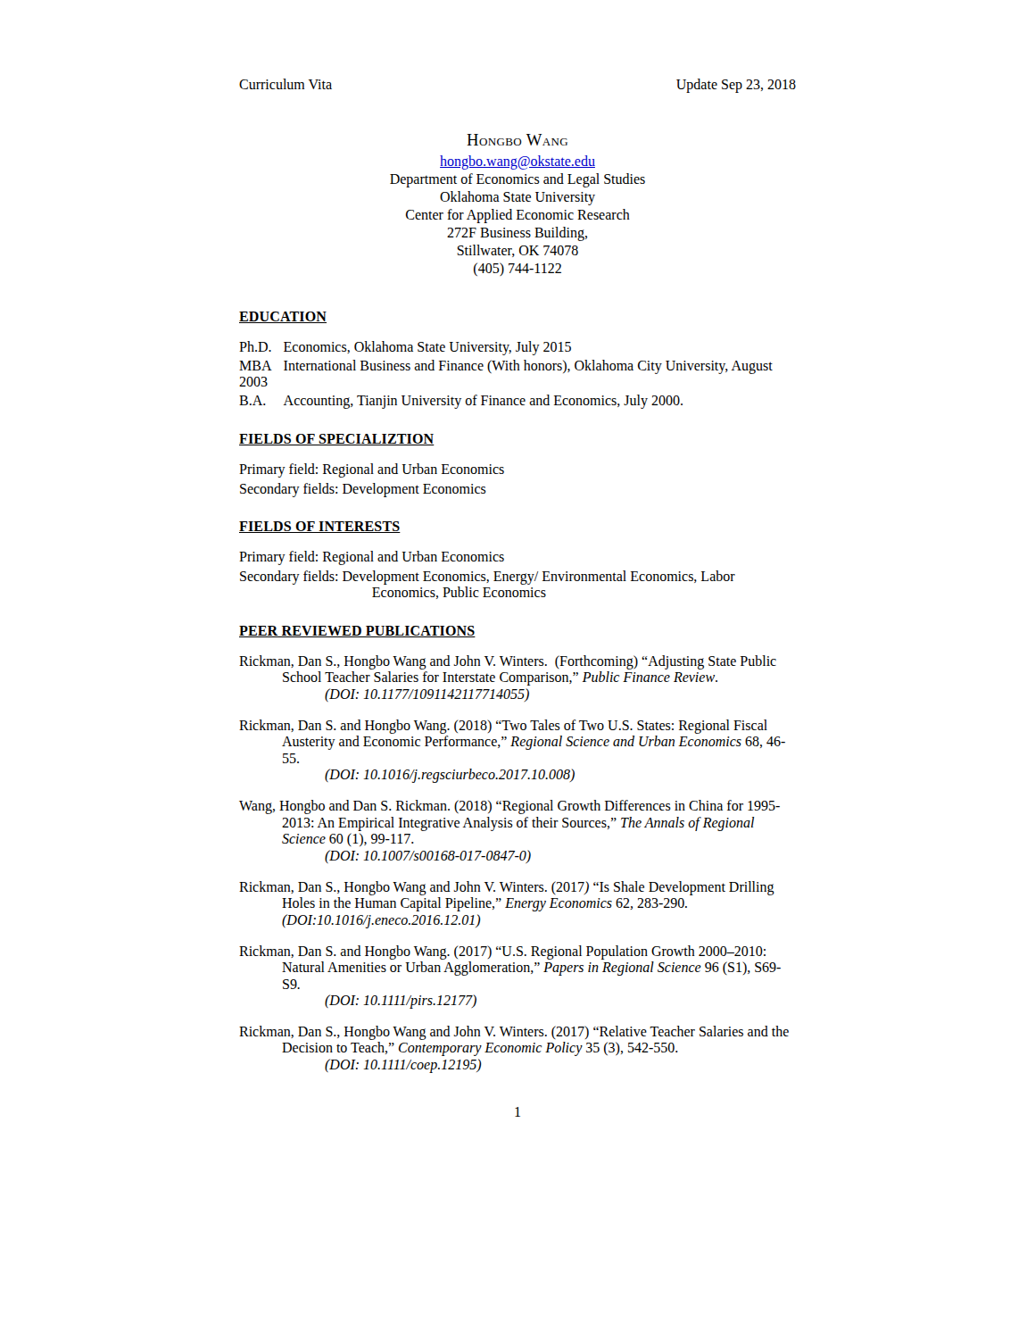Curriculum Vita Update Sep 23, 2018
Hongbo Wang
hongbo.wang@okstate.edu
Department of Economics and Legal Studies
Oklahoma State University
Center for Applied Economic Research
272F Business Building,
Stillwater, OK 74078
(405) 744-1122
EDUCATION
Ph.D. Economics, Oklahoma State University, July 2015
MBAInternational Business and Finance (With honors), Oklahoma City University, August 2003
B.A. Accounting, Tianjin University of Finance and Economics, July 2000.
FIELDS OF SPECIALIZTION
Primary field: Regional and Urban Economics
Secondary fields: Development Economics
FIELDS OF INTERESTS
Primary field: Regional and Urban Economics
Secondary fields: Development Economics, Energy/ Environmental Economics, Labor Economics, Public Economics
PEER REVIEWED PUBLICATIONS
Rickman, Dan S., Hongbo Wang and John V. Winters. (Forthcoming) “Adjusting State Public School Teacher Salaries for Interstate Comparison,” Public Finance Review. (DOI: 10.1177/1091142117714055)
Rickman, Dan S. and Hongbo Wang. (2018) “Two Tales of Two U.S. States: Regional Fiscal Austerity and Economic Performance,” Regional Science and Urban Economics 68, 46-55. (DOI: 10.1016/j.regsciurbeco.2017.10.008)
Wang, Hongbo and Dan S. Rickman. (2018) “Regional Growth Differences in China for 1995-2013: An Empirical Integrative Analysis of their Sources,” The Annals of Regional Science 60 (1), 99-117. (DOI: 10.1007/s00168-017-0847-0)
Rickman, Dan S., Hongbo Wang and John V. Winters. (2017) “Is Shale Development Drilling Holes in the Human Capital Pipeline,” Energy Economics 62, 283-290. (DOI:10.1016/j.eneco.2016.12.01)
Rickman, Dan S. and Hongbo Wang. (2017) “U.S. Regional Population Growth 2000–2010: Natural Amenities or Urban Agglomeration,” Papers in Regional Science 96 (S1), S69-S9. (DOI: 10.1111/pirs.12177)
Rickman, Dan S., Hongbo Wang and John V. Winters. (2017) “Relative Teacher Salaries and the Decision to Teach,” Contemporary Economic Policy 35 (3), 542-550. (DOI: 10.1111/coep.12195)
1